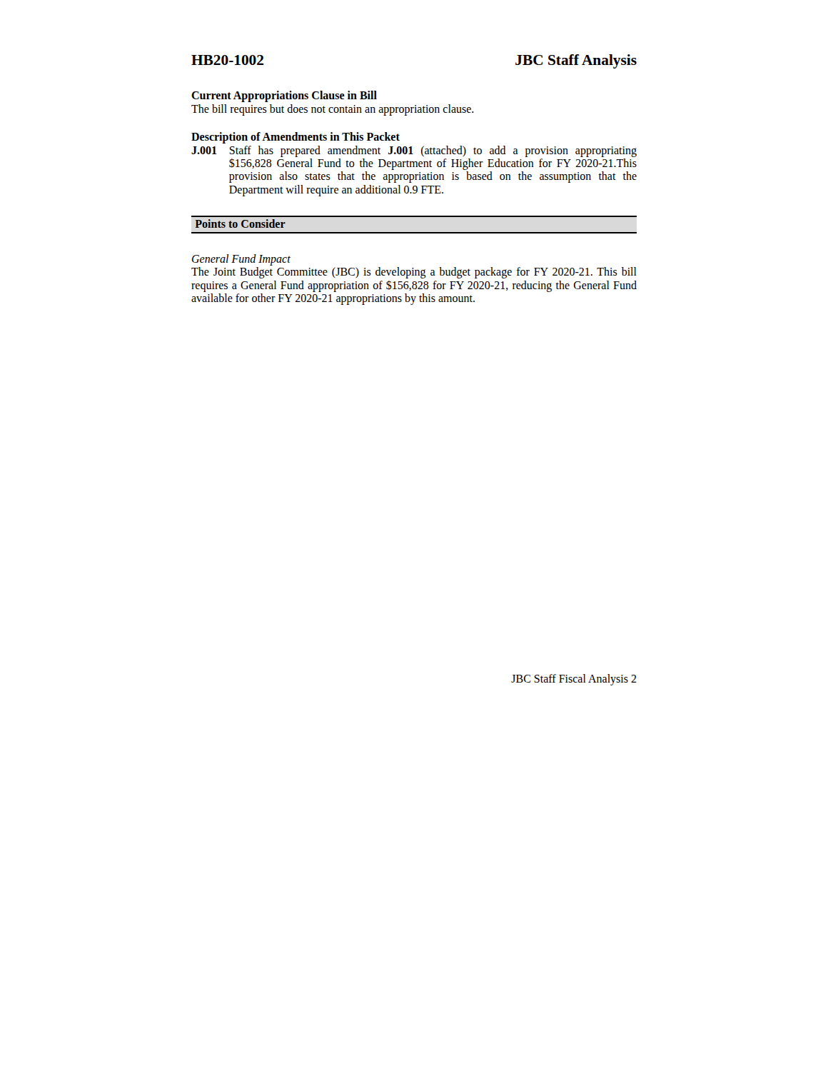HB20-1002
JBC Staff Analysis
Current Appropriations Clause in Bill
The bill requires but does not contain an appropriation clause.
Description of Amendments in This Packet
J.001
Staff has prepared amendment J.001 (attached) to add a provision appropriating $156,828 General Fund to the Department of Higher Education for FY 2020-21.This provision also states that the appropriation is based on the assumption that the Department will require an additional 0.9 FTE.
Points to Consider
General Fund Impact
The Joint Budget Committee (JBC) is developing a budget package for FY 2020-21. This bill requires a General Fund appropriation of $156,828 for FY 2020-21, reducing the General Fund available for other FY 2020-21 appropriations by this amount.
JBC Staff Fiscal Analysis 2